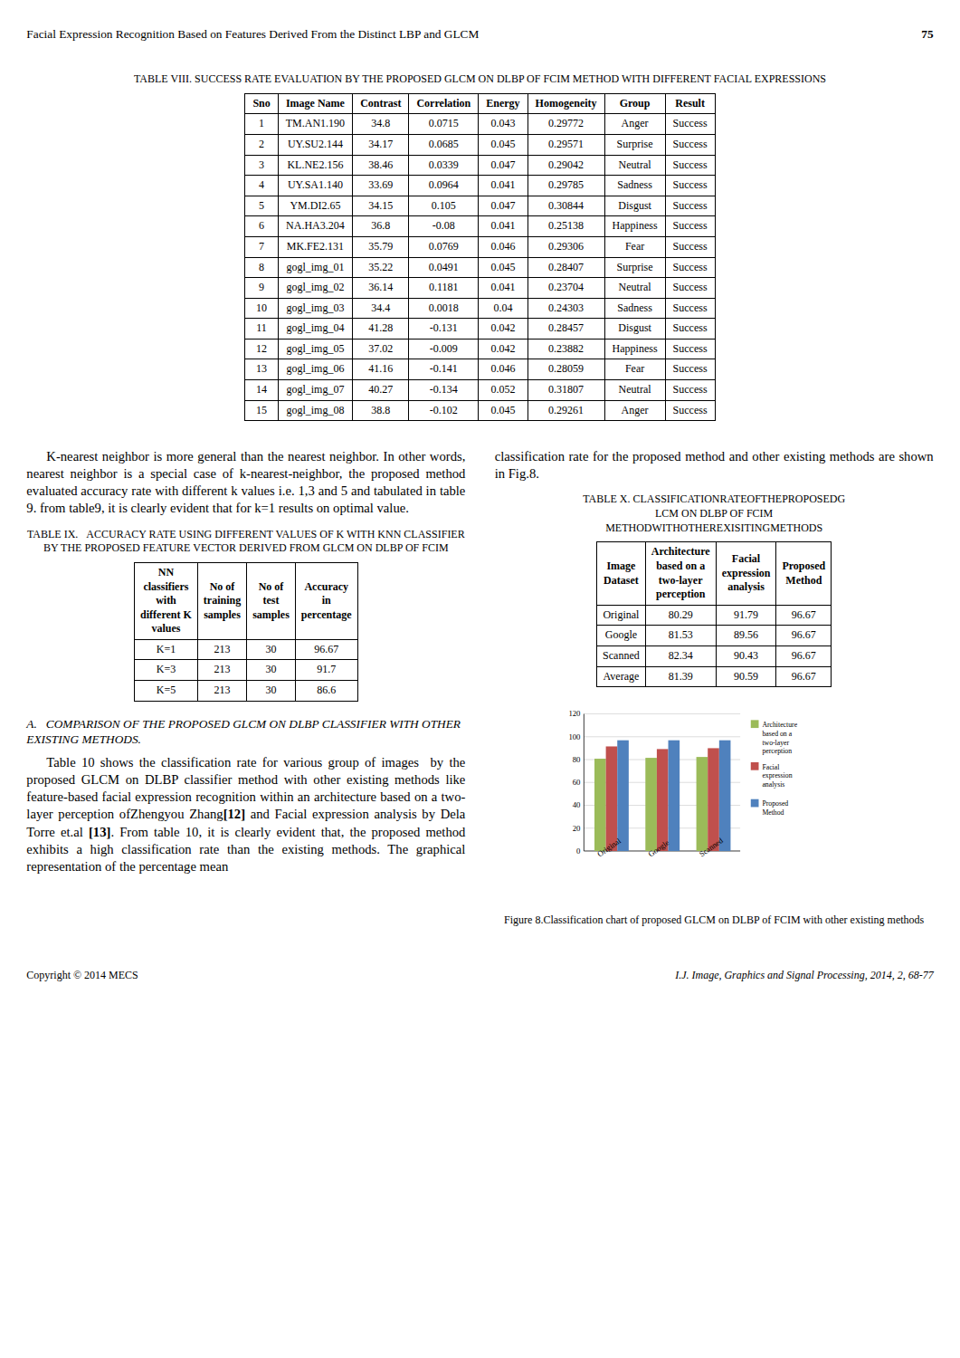Facial Expression Recognition Based on Features Derived From the Distinct LBP and GLCM 75
Table VIII. Success Rate Evaluation by the Proposed GLCM on DLBP of FCIM Method with Different Facial Expressions
| Sno | Image Name | Contrast | Correlation | Energy | Homogeneity | Group | Result |
| --- | --- | --- | --- | --- | --- | --- | --- |
| 1 | TM.AN1.190 | 34.8 | 0.0715 | 0.043 | 0.29772 | Anger | Success |
| 2 | UY.SU2.144 | 34.17 | 0.0685 | 0.045 | 0.29571 | Surprise | Success |
| 3 | KL.NE2.156 | 38.46 | 0.0339 | 0.047 | 0.29042 | Neutral | Success |
| 4 | UY.SA1.140 | 33.69 | 0.0964 | 0.041 | 0.29785 | Sadness | Success |
| 5 | YM.DI2.65 | 34.15 | 0.105 | 0.047 | 0.30844 | Disgust | Success |
| 6 | NA.HA3.204 | 36.8 | -0.08 | 0.041 | 0.25138 | Happiness | Success |
| 7 | MK.FE2.131 | 35.79 | 0.0769 | 0.046 | 0.29306 | Fear | Success |
| 8 | gogl_img_01 | 35.22 | 0.0491 | 0.045 | 0.28407 | Surprise | Success |
| 9 | gogl_img_02 | 36.14 | 0.1181 | 0.041 | 0.23704 | Neutral | Success |
| 10 | gogl_img_03 | 34.4 | 0.0018 | 0.04 | 0.24303 | Sadness | Success |
| 11 | gogl_img_04 | 41.28 | -0.131 | 0.042 | 0.28457 | Disgust | Success |
| 12 | gogl_img_05 | 37.02 | -0.009 | 0.042 | 0.23882 | Happiness | Success |
| 13 | gogl_img_06 | 41.16 | -0.141 | 0.046 | 0.28059 | Fear | Success |
| 14 | gogl_img_07 | 40.27 | -0.134 | 0.052 | 0.31807 | Neutral | Success |
| 15 | gogl_img_08 | 38.8 | -0.102 | 0.045 | 0.29261 | Anger | Success |
K-nearest neighbor is more general than the nearest neighbor. In other words, nearest neighbor is a special case of k-nearest-neighbor, the proposed method evaluated accuracy rate with different k values i.e. 1,3 and 5 and tabulated in table 9. from table9, it is clearly evident that for k=1 results on optimal value.
Table IX. Accuracy Rate Using Different Values of K with KNN Classifier by the Proposed Feature Vector Derived from GLCM on DLBP of FCIM
| NN classifiers with different K values | No of training samples | No of test samples | Accuracy in percentage |
| --- | --- | --- | --- |
| K=1 | 213 | 30 | 96.67 |
| K=3 | 213 | 30 | 91.7 |
| K=5 | 213 | 30 | 86.6 |
A. COMPARISON OF THE PROPOSED GLCM ON DLBP CLASSIFIER WITH OTHER EXISTING METHODS.
Table 10 shows the classification rate for various group of images by the proposed GLCM on DLBP classifier method with other existing methods like feature-based facial expression recognition within an architecture based on a two-layer perception ofZhengyou Zhang[12] and Facial expression analysis by Dela Torre et.al [13]. From table 10, it is clearly evident that, the proposed method exhibits a high classification rate than the existing methods. The graphical representation of the percentage mean
classification rate for the proposed method and other existing methods are shown in Fig.8.
Table X. Classificationrateoftheproposedg
lcm on dlbp of fcim
methodwithotherexisitingmethods
| Image Dataset | Architecture based on a two-layer perception | Facial expression analysis | Proposed Method |
| --- | --- | --- | --- |
| Original | 80.29 | 91.79 | 96.67 |
| Google | 81.53 | 89.56 | 96.67 |
| Scanned | 82.34 | 90.43 | 96.67 |
| Average | 81.39 | 90.59 | 96.67 |
120 100 80 60 40 20 0 Original Google Scanned Architecture based on a two-layer perception Facial expression analysis Proposed Method
Figure 8.Classification chart of proposed GLCM on DLBP of FCIM with other existing methods
Copyright © 2014 MECS I.J. Image, Graphics and Signal Processing, 2014, 2, 68-77